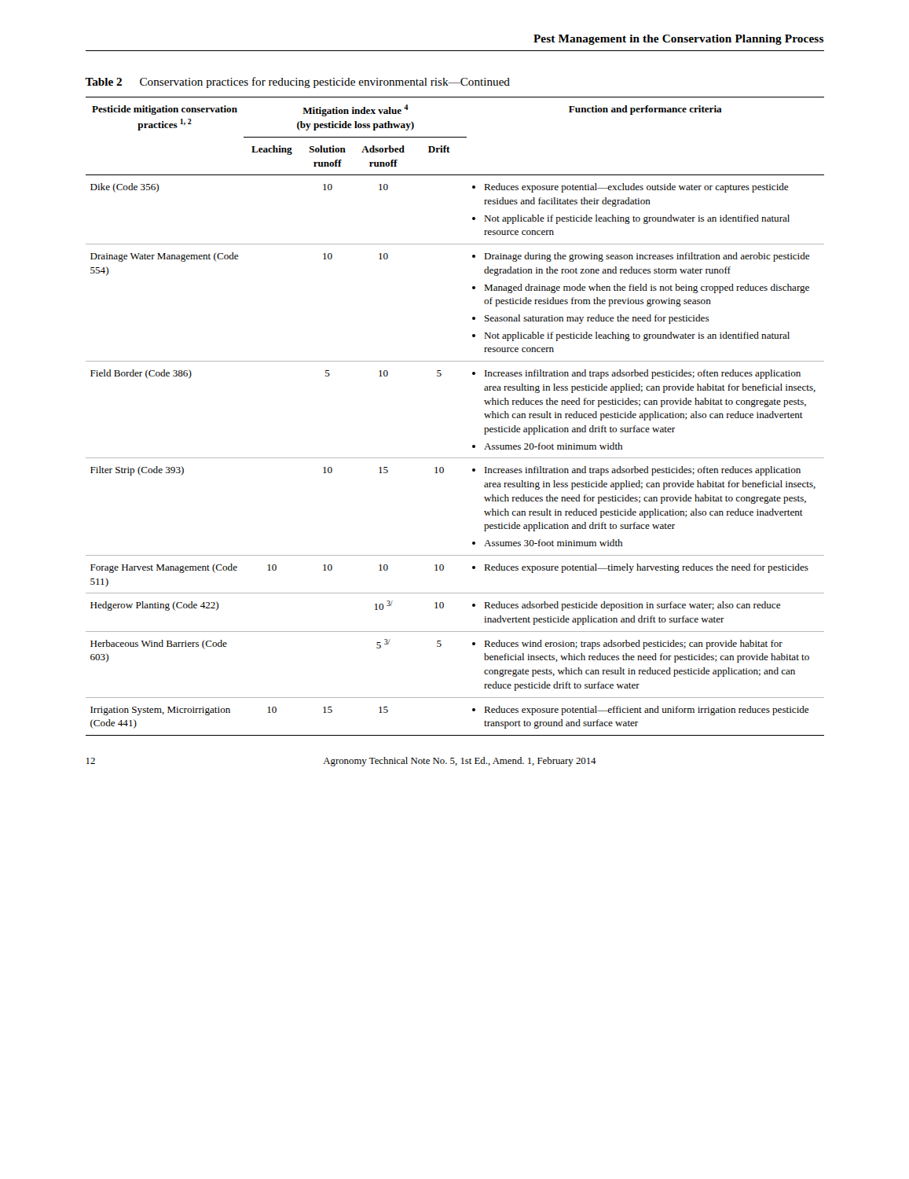Pest Management in the Conservation Planning Process
Table 2 Conservation practices for reducing pesticide environmental risk—Continued
| Pesticide mitigation conservation practices 1, 2 | Mitigation index value 4 (by pesticide loss pathway) | Function and performance criteria |
| --- | --- | --- |
| Leaching | Solution runoff | Adsorbed runoff | Drift |
| Dike (Code 356) | | 10 | 10 | | Reduces exposure potential—excludes outside water or captures pesticide residues and facilitates their degradation Not applicable if pesticide leaching to groundwater is an identified natural resource concern |
| Drainage Water Management (Code 554) | | 10 | 10 | | Drainage during the growing season increases infiltration and aerobic pesticide degradation in the root zone and reduces storm water runoff Managed drainage mode when the field is not being cropped reduces discharge of pesticide residues from the previous growing season Seasonal saturation may reduce the need for pesticides Not applicable if pesticide leaching to groundwater is an identified natural resource concern |
| Field Border (Code 386) | | 5 | 10 | 5 | Increases infiltration and traps adsorbed pesticides; often reduces application area resulting in less pesticide applied; can provide habitat for beneficial insects, which reduces the need for pesticides; can provide habitat to congregate pests, which can result in reduced pesticide application; also can reduce inadvertent pesticide application and drift to surface water Assumes 20-foot minimum width |
| Filter Strip (Code 393) | | 10 | 15 | 10 | Increases infiltration and traps adsorbed pesticides; often reduces application area resulting in less pesticide applied; can provide habitat for beneficial insects, which reduces the need for pesticides; can provide habitat to congregate pests, which can result in reduced pesticide application; also can reduce inadvertent pesticide application and drift to surface water Assumes 30-foot minimum width |
| Forage Harvest Management (Code 511) | 10 | 10 | 10 | 10 | Reduces exposure potential—timely harvesting reduces the need for pesticides |
| Hedgerow Planting (Code 422) | | | 10 3/ | 10 | Reduces adsorbed pesticide deposition in surface water; also can reduce inadvertent pesticide application and drift to surface water |
| Herbaceous Wind Barriers (Code 603) | | | 5 3/ | 5 | Reduces wind erosion; traps adsorbed pesticides; can provide habitat for beneficial insects, which reduces the need for pesticides; can provide habitat to congregate pests, which can result in reduced pesticide application; and can reduce pesticide drift to surface water |
| Irrigation System, Microirrigation (Code 441) | 10 | 15 | 15 | | Reduces exposure potential—efficient and uniform irrigation reduces pesticide transport to ground and surface water |
12
Agronomy Technical Note No. 5, 1st Ed., Amend. 1, February 2014